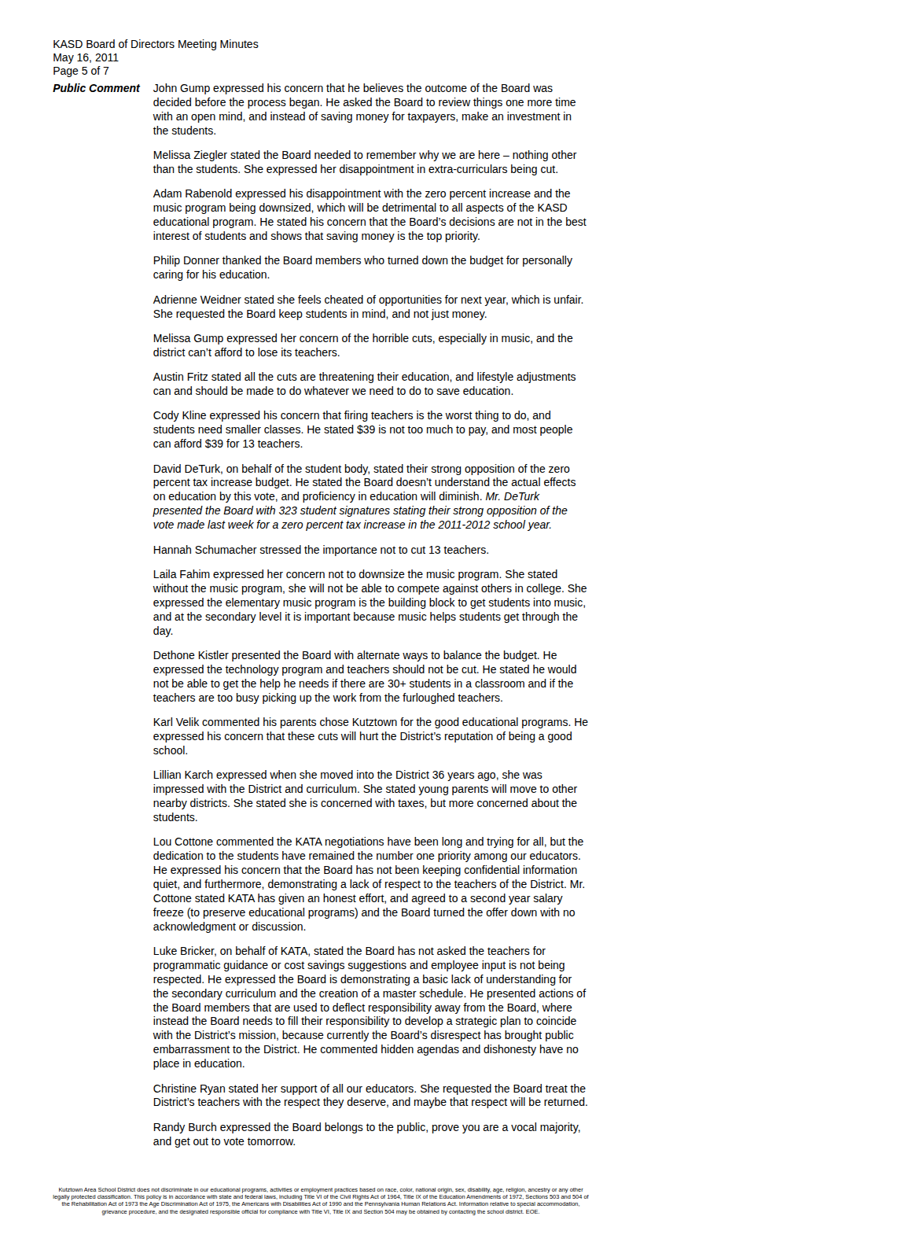KASD Board of Directors Meeting Minutes
May 16, 2011
Page 5 of 7
Public Comment
John Gump expressed his concern that he believes the outcome of the Board was decided before the process began. He asked the Board to review things one more time with an open mind, and instead of saving money for taxpayers, make an investment in the students.
Melissa Ziegler stated the Board needed to remember why we are here – nothing other than the students. She expressed her disappointment in extra-curriculars being cut.
Adam Rabenold expressed his disappointment with the zero percent increase and the music program being downsized, which will be detrimental to all aspects of the KASD educational program. He stated his concern that the Board’s decisions are not in the best interest of students and shows that saving money is the top priority.
Philip Donner thanked the Board members who turned down the budget for personally caring for his education.
Adrienne Weidner stated she feels cheated of opportunities for next year, which is unfair. She requested the Board keep students in mind, and not just money.
Melissa Gump expressed her concern of the horrible cuts, especially in music, and the district can’t afford to lose its teachers.
Austin Fritz stated all the cuts are threatening their education, and lifestyle adjustments can and should be made to do whatever we need to do to save education.
Cody Kline expressed his concern that firing teachers is the worst thing to do, and students need smaller classes. He stated $39 is not too much to pay, and most people can afford $39 for 13 teachers.
David DeTurk, on behalf of the student body, stated their strong opposition of the zero percent tax increase budget. He stated the Board doesn’t understand the actual effects on education by this vote, and proficiency in education will diminish. Mr. DeTurk presented the Board with 323 student signatures stating their strong opposition of the vote made last week for a zero percent tax increase in the 2011-2012 school year.
Hannah Schumacher stressed the importance not to cut 13 teachers.
Laila Fahim expressed her concern not to downsize the music program. She stated without the music program, she will not be able to compete against others in college. She expressed the elementary music program is the building block to get students into music, and at the secondary level it is important because music helps students get through the day.
Dethone Kistler presented the Board with alternate ways to balance the budget. He expressed the technology program and teachers should not be cut. He stated he would not be able to get the help he needs if there are 30+ students in a classroom and if the teachers are too busy picking up the work from the furloughed teachers.
Karl Velik commented his parents chose Kutztown for the good educational programs. He expressed his concern that these cuts will hurt the District’s reputation of being a good school.
Lillian Karch expressed when she moved into the District 36 years ago, she was impressed with the District and curriculum. She stated young parents will move to other nearby districts. She stated she is concerned with taxes, but more concerned about the students.
Lou Cottone commented the KATA negotiations have been long and trying for all, but the dedication to the students have remained the number one priority among our educators. He expressed his concern that the Board has not been keeping confidential information quiet, and furthermore, demonstrating a lack of respect to the teachers of the District. Mr. Cottone stated KATA has given an honest effort, and agreed to a second year salary freeze (to preserve educational programs) and the Board turned the offer down with no acknowledgment or discussion.
Luke Bricker, on behalf of KATA, stated the Board has not asked the teachers for programmatic guidance or cost savings suggestions and employee input is not being respected. He expressed the Board is demonstrating a basic lack of understanding for the secondary curriculum and the creation of a master schedule. He presented actions of the Board members that are used to deflect responsibility away from the Board, where instead the Board needs to fill their responsibility to develop a strategic plan to coincide with the District’s mission, because currently the Board’s disrespect has brought public embarrassment to the District. He commented hidden agendas and dishonesty have no place in education.
Christine Ryan stated her support of all our educators. She requested the Board treat the District’s teachers with the respect they deserve, and maybe that respect will be returned.
Randy Burch expressed the Board belongs to the public, prove you are a vocal majority, and get out to vote tomorrow.
Kutztown Area School District does not discriminate in our educational programs, activities or employment practices based on race, color, national origin, sex, disability, age, religion, ancestry or any other legally protected classification. This policy is in accordance with state and federal laws, including Title VI of the Civil Rights Act of 1964, Title IX of the Education Amendments of 1972, Sections 503 and 504 of the Rehabilitation Act of 1973 the Age Discrimination Act of 1975, the Americans with Disabilities Act of 1990 and the Pennsylvania Human Relations Act. Information relative to special accommodation, grievance procedure, and the designated responsible official for compliance with Title VI, Title IX and Section 504 may be obtained by contacting the school district. EOE.